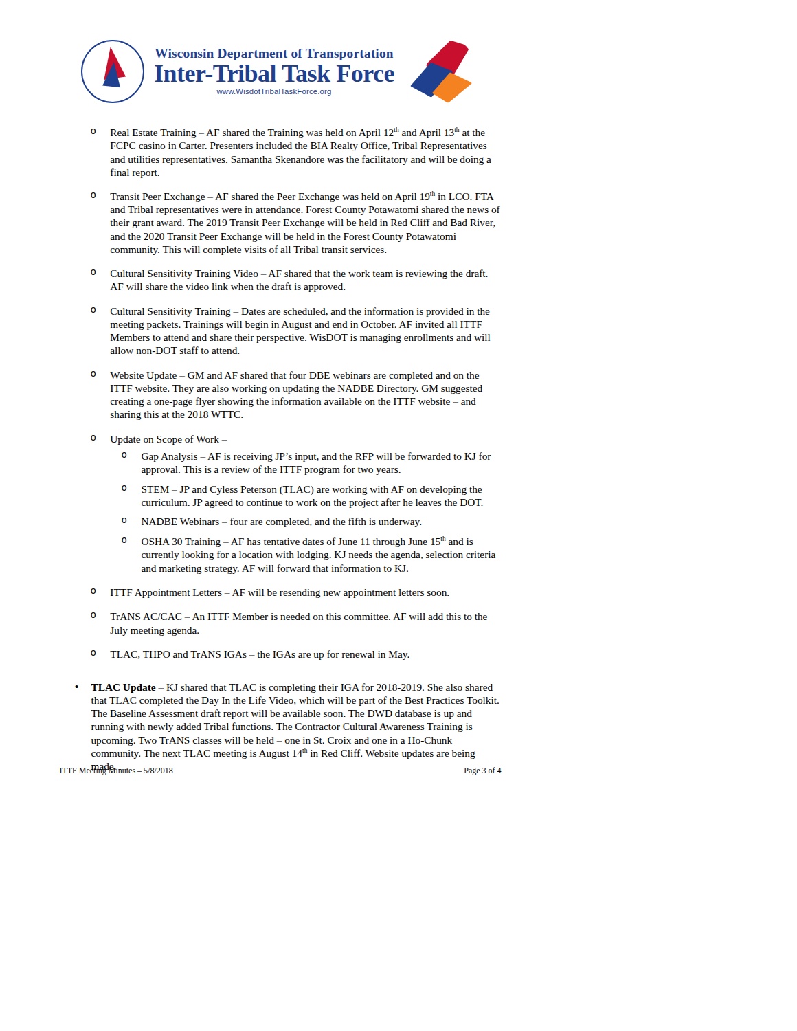Wisconsin Department of Transportation
Inter-Tribal Task Force
www.WisdotTribalTaskForce.org
Real Estate Training – AF shared the Training was held on April 12th and April 13th at the FCPC casino in Carter. Presenters included the BIA Realty Office, Tribal Representatives and utilities representatives. Samantha Skenandore was the facilitatory and will be doing a final report.
Transit Peer Exchange – AF shared the Peer Exchange was held on April 19th in LCO. FTA and Tribal representatives were in attendance. Forest County Potawatomi shared the news of their grant award. The 2019 Transit Peer Exchange will be held in Red Cliff and Bad River, and the 2020 Transit Peer Exchange will be held in the Forest County Potawatomi community. This will complete visits of all Tribal transit services.
Cultural Sensitivity Training Video – AF shared that the work team is reviewing the draft. AF will share the video link when the draft is approved.
Cultural Sensitivity Training – Dates are scheduled, and the information is provided in the meeting packets. Trainings will begin in August and end in October. AF invited all ITTF Members to attend and share their perspective. WisDOT is managing enrollments and will allow non-DOT staff to attend.
Website Update – GM and AF shared that four DBE webinars are completed and on the ITTF website. They are also working on updating the NADBE Directory. GM suggested creating a one-page flyer showing the information available on the ITTF website – and sharing this at the 2018 WTTC.
Update on Scope of Work –
Gap Analysis – AF is receiving JP’s input, and the RFP will be forwarded to KJ for approval. This is a review of the ITTF program for two years.
STEM – JP and Cyless Peterson (TLAC) are working with AF on developing the curriculum. JP agreed to continue to work on the project after he leaves the DOT.
NADBE Webinars – four are completed, and the fifth is underway.
OSHA 30 Training – AF has tentative dates of June 11 through June 15th and is currently looking for a location with lodging. KJ needs the agenda, selection criteria and marketing strategy. AF will forward that information to KJ.
ITTF Appointment Letters – AF will be resending new appointment letters soon.
TrANS AC/CAC – An ITTF Member is needed on this committee. AF will add this to the July meeting agenda.
TLAC, THPO and TrANS IGAs – the IGAs are up for renewal in May.
TLAC Update – KJ shared that TLAC is completing their IGA for 2018-2019. She also shared that TLAC completed the Day In the Life Video, which will be part of the Best Practices Toolkit. The Baseline Assessment draft report will be available soon. The DWD database is up and running with newly added Tribal functions. The Contractor Cultural Awareness Training is upcoming. Two TrANS classes will be held – one in St. Croix and one in a Ho-Chunk community. The next TLAC meeting is August 14th in Red Cliff. Website updates are being made.
ITTF Meeting Minutes – 5/8/2018 Page 3 of 4